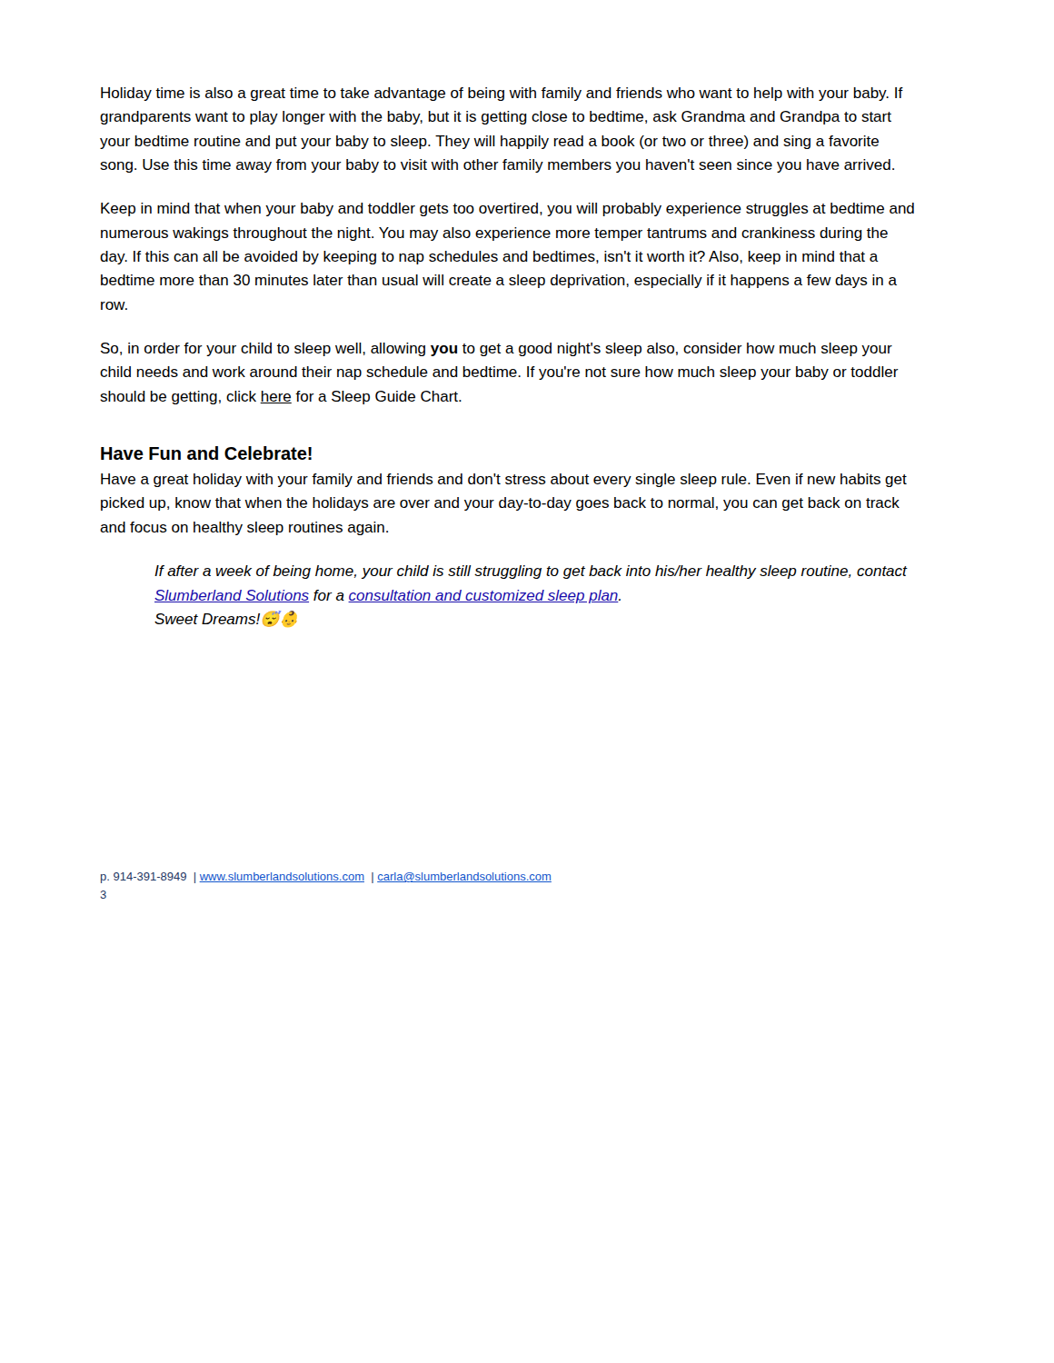Holiday time is also a great time to take advantage of being with family and friends who want to help with your baby. If grandparents want to play longer with the baby, but it is getting close to bedtime, ask Grandma and Grandpa to start your bedtime routine and put your baby to sleep. They will happily read a book (or two or three) and sing a favorite song. Use this time away from your baby to visit with other family members you haven't seen since you have arrived.
Keep in mind that when your baby and toddler gets too overtired, you will probably experience struggles at bedtime and numerous wakings throughout the night. You may also experience more temper tantrums and crankiness during the day. If this can all be avoided by keeping to nap schedules and bedtimes, isn't it worth it? Also, keep in mind that a bedtime more than 30 minutes later than usual will create a sleep deprivation, especially if it happens a few days in a row.
So, in order for your child to sleep well, allowing you to get a good night's sleep also, consider how much sleep your child needs and work around their nap schedule and bedtime. If you're not sure how much sleep your baby or toddler should be getting, click here for a Sleep Guide Chart.
Have Fun and Celebrate!
Have a great holiday with your family and friends and don't stress about every single sleep rule. Even if new habits get picked up, know that when the holidays are over and your day-to-day goes back to normal, you can get back on track and focus on healthy sleep routines again.
If after a week of being home, your child is still struggling to get back into his/her healthy sleep routine, contact Slumberland Solutions for a consultation and customized sleep plan.
Sweet Dreams!😴👶
p. 914-391-8949 | www.slumberlandsolutions.com | carla@slumberlandsolutions.com
3